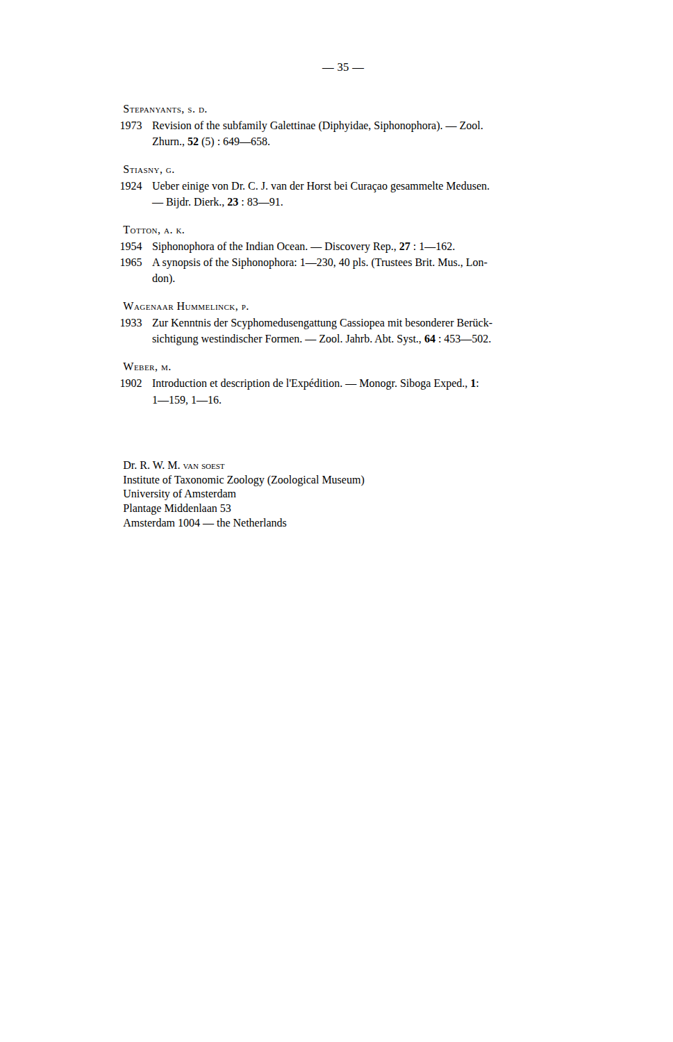— 35 —
Stepanyants, S. D.
1973 Revision of the subfamily Galettinae (Diphyidae, Siphonophora). — Zool.
Zhurn., 52 (5) : 649—658.
Stiasny, G.
1924 Ueber einige von Dr. C. J. van der Horst bei Curaçao gesammelte Medusen.
— Bijdr. Dierk., 23 : 83—91.
Totton, A. K.
1954 Siphonophora of the Indian Ocean. — Discovery Rep., 27 : 1—162.
1965 A synopsis of the Siphonophora: 1—230, 40 pls. (Trustees Brit. Mus., Lon-
don).
Wagenaar Hummelinck, P.
1933 Zur Kenntnis der Scyphomedusengattung Cassiopea mit besonderer Berück-
sichtigung westindischer Formen. — Zool. Jahrb. Abt. Syst., 64 : 453—502.
Weber, M.
1902 Introduction et description de l'Expédition. — Monogr. Siboga Exped., 1:
1—159, 1—16.
Dr. R. W. M. van Soest
Institute of Taxonomic Zoology (Zoological Museum)
University of Amsterdam
Plantage Middenlaan 53
Amsterdam 1004 — the Netherlands